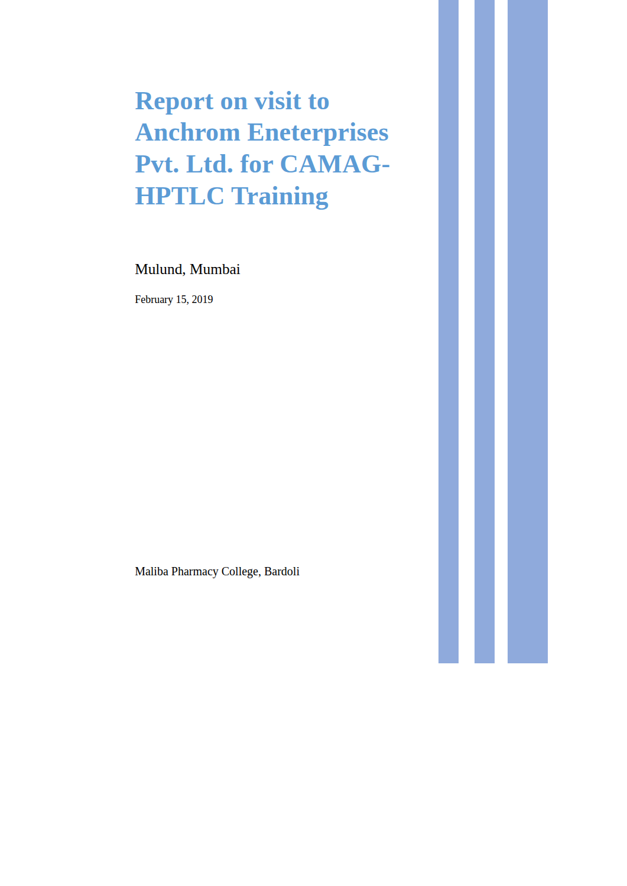Report on visit to Anchrom Eneterprises Pvt. Ltd. for CAMAG-HPTLC Training
Mulund, Mumbai
February 15, 2019
Maliba Pharmacy College, Bardoli